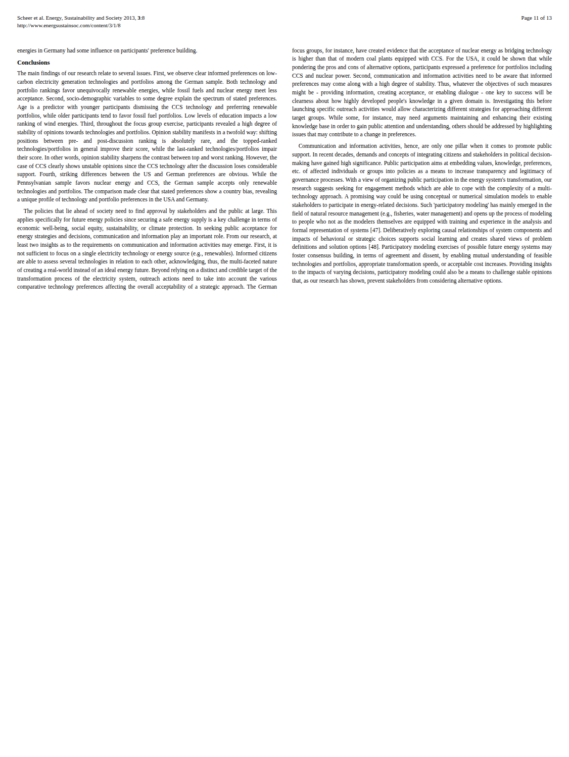Scheer et al. Energy, Sustainability and Society 2013, 3:8 http://www.energsustainsoc.com/content/3/1/8
Page 11 of 13
energies in Germany had some influence on participants' preference building.
Conclusions
The main findings of our research relate to several issues. First, we observe clear informed preferences on low-carbon electricity generation technologies and portfolios among the German sample. Both technology and portfolio rankings favor unequivocally renewable energies, while fossil fuels and nuclear energy meet less acceptance. Second, socio-demographic variables to some degree explain the spectrum of stated preferences. Age is a predictor with younger participants dismissing the CCS technology and preferring renewable portfolios, while older participants tend to favor fossil fuel portfolios. Low levels of education impacts a low ranking of wind energies. Third, throughout the focus group exercise, participants revealed a high degree of stability of opinions towards technologies and portfolios. Opinion stability manifests in a twofold way: shifting positions between pre- and post-discussion ranking is absolutely rare, and the topped-ranked technologies/portfolios in general improve their score, while the last-ranked technologies/portfolios impair their score. In other words, opinion stability sharpens the contrast between top and worst ranking. However, the case of CCS clearly shows unstable opinions since the CCS technology after the discussion loses considerable support. Fourth, striking differences between the US and German preferences are obvious. While the Pennsylvanian sample favors nuclear energy and CCS, the German sample accepts only renewable technologies and portfolios. The comparison made clear that stated preferences show a country bias, revealing a unique profile of technology and portfolio preferences in the USA and Germany.
The policies that lie ahead of society need to find approval by stakeholders and the public at large. This applies specifically for future energy policies since securing a safe energy supply is a key challenge in terms of economic well-being, social equity, sustainability, or climate protection. In seeking public acceptance for energy strategies and decisions, communication and information play an important role. From our research, at least two insights as to the requirements on communication and information activities may emerge. First, it is not sufficient to focus on a single electricity technology or energy source (e.g., renewables). Informed citizens are able to assess several technologies in relation to each other, acknowledging, thus, the multi-faceted nature of creating a real-world instead of an ideal energy future. Beyond relying on a distinct and credible target of the transformation process of the electricity system, outreach actions need to take into account the various comparative technology preferences affecting the overall acceptability of a strategic approach. The German focus groups, for instance, have created evidence that the acceptance of nuclear energy as bridging technology is higher than that of modern coal plants equipped with CCS. For the USA, it could be shown that while pondering the pros and cons of alternative options, participants expressed a preference for portfolios including CCS and nuclear power. Second, communication and information activities need to be aware that informed preferences may come along with a high degree of stability. Thus, whatever the objectives of such measures might be - providing information, creating acceptance, or enabling dialogue - one key to success will be clearness about how highly developed people's knowledge in a given domain is. Investigating this before launching specific outreach activities would allow characterizing different strategies for approaching different target groups. While some, for instance, may need arguments maintaining and enhancing their existing knowledge base in order to gain public attention and understanding, others should be addressed by highlighting issues that may contribute to a change in preferences.
Communication and information activities, hence, are only one pillar when it comes to promote public support. In recent decades, demands and concepts of integrating citizens and stakeholders in political decision-making have gained high significance. Public participation aims at embedding values, knowledge, preferences, etc. of affected individuals or groups into policies as a means to increase transparency and legitimacy of governance processes. With a view of organizing public participation in the energy system's transformation, our research suggests seeking for engagement methods which are able to cope with the complexity of a multi-technology approach. A promising way could be using conceptual or numerical simulation models to enable stakeholders to participate in energy-related decisions. Such 'participatory modeling' has mainly emerged in the field of natural resource management (e.g., fisheries, water management) and opens up the process of modeling to people who not as the modelers themselves are equipped with training and experience in the analysis and formal representation of systems [47]. Deliberatively exploring causal relationships of system components and impacts of behavioral or strategic choices supports social learning and creates shared views of problem definitions and solution options [48]. Participatory modeling exercises of possible future energy systems may foster consensus building, in terms of agreement and dissent, by enabling mutual understanding of feasible technologies and portfolios, appropriate transformation speeds, or acceptable cost increases. Providing insights to the impacts of varying decisions, participatory modeling could also be a means to challenge stable opinions that, as our research has shown, prevent stakeholders from considering alternative options.